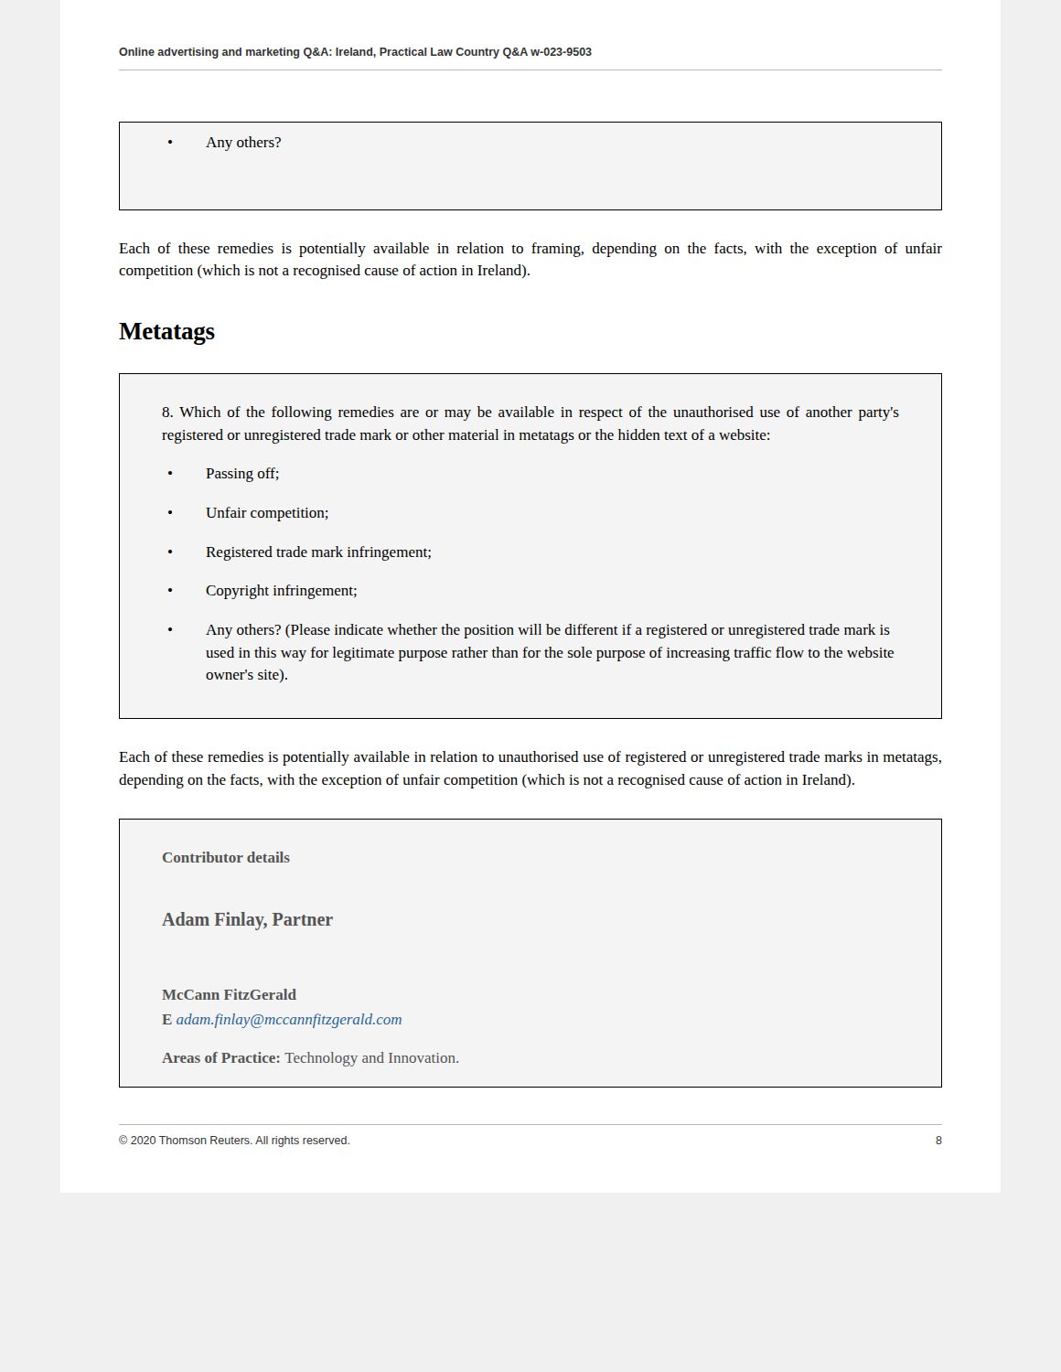Online advertising and marketing Q&A: Ireland, Practical Law Country Q&A w-023-9503
Any others?
Each of these remedies is potentially available in relation to framing, depending on the facts, with the exception of unfair competition (which is not a recognised cause of action in Ireland).
Metatags
8. Which of the following remedies are or may be available in respect of the unauthorised use of another party's registered or unregistered trade mark or other material in metatags or the hidden text of a website:
Passing off;
Unfair competition;
Registered trade mark infringement;
Copyright infringement;
Any others? (Please indicate whether the position will be different if a registered or unregistered trade mark is used in this way for legitimate purpose rather than for the sole purpose of increasing traffic flow to the website owner's site).
Each of these remedies is potentially available in relation to unauthorised use of registered or unregistered trade marks in metatags, depending on the facts, with the exception of unfair competition (which is not a recognised cause of action in Ireland).
Contributor details
Adam Finlay, Partner
McCann FitzGerald
E adam.finlay@mccannfitzgerald.com
Areas of Practice: Technology and Innovation.
© 2020 Thomson Reuters. All rights reserved. 8